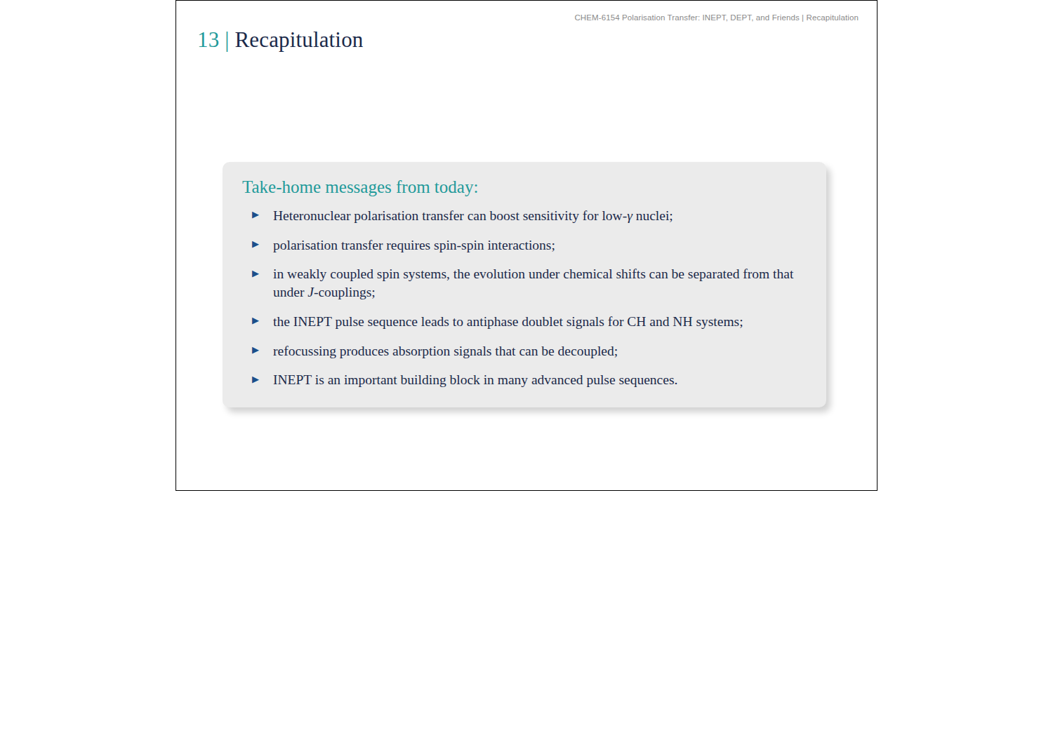CHEM-6154 Polarisation Transfer: INEPT, DEPT, and Friends | Recapitulation
13 | Recapitulation
Take-home messages from today:
Heteronuclear polarisation transfer can boost sensitivity for low-γ nuclei;
polarisation transfer requires spin-spin interactions;
in weakly coupled spin systems, the evolution under chemical shifts can be separated from that under J-couplings;
the INEPT pulse sequence leads to antiphase doublet signals for CH and NH systems;
refocussing produces absorption signals that can be decoupled;
INEPT is an important building block in many advanced pulse sequences.